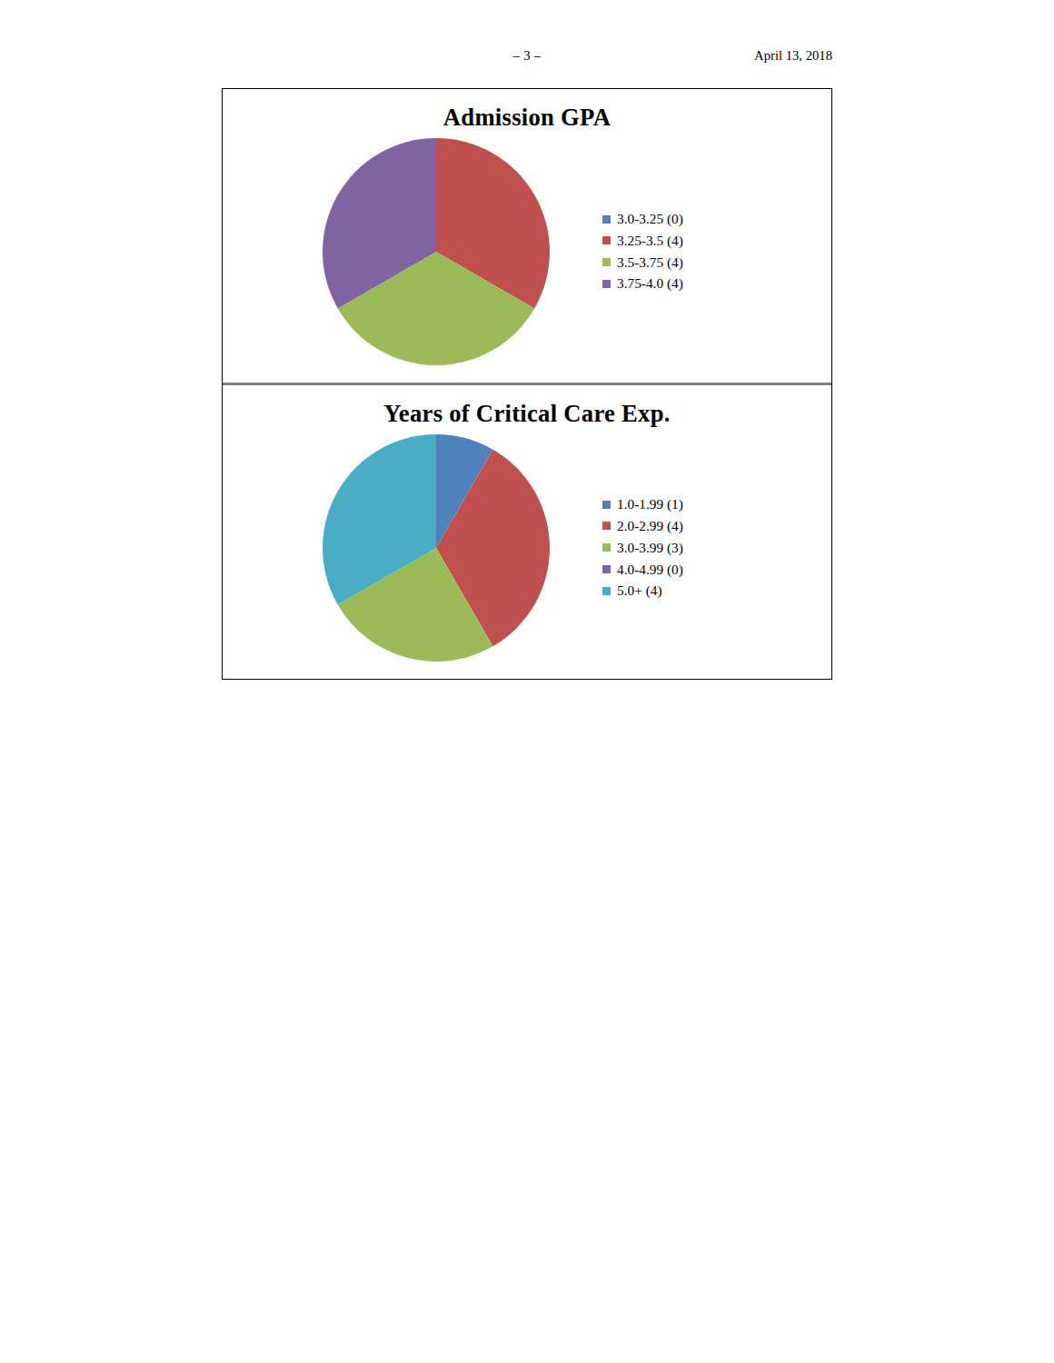– 3 – April 13, 2018
Admission GPA
3.0-3.25 (0)
3.25-3.5 (4)
3.5-3.75 (4)
3.75-4.0 (4)
Years of Critical Care Exp.
1.0-1.99 (1)
2.0-2.99 (4)
3.0-3.99 (3)
4.0-4.99 (0)
5.0+ (4)